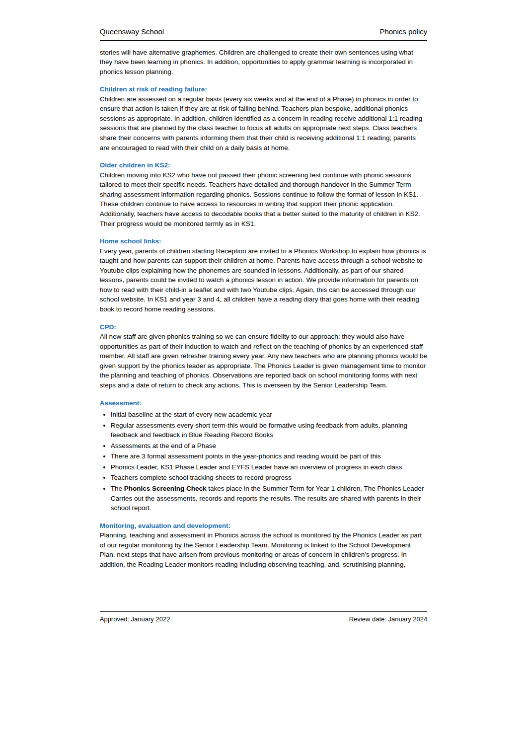Queensway School
Phonics policy
stories will have alternative graphemes. Children are challenged to create their own sentences using what they have been learning in phonics. In addition, opportunities to apply grammar learning is incorporated in phonics lesson planning.
Children at risk of reading failure:
Children are assessed on a regular basis (every six weeks and at the end of a Phase) in phonics in order to ensure that action is taken if they are at risk of falling behind. Teachers plan bespoke, additional phonics sessions as appropriate. In addition, children identified as a concern in reading receive additional 1:1 reading sessions that are planned by the class teacher to focus all adults on appropriate next steps. Class teachers share their concerns with parents informing them that their child is receiving additional 1:1 reading; parents are encouraged to read with their child on a daily basis at home.
Older children in KS2:
Children moving into KS2 who have not passed their phonic screening test continue with phonic sessions tailored to meet their specific needs. Teachers have detailed and thorough handover in the Summer Term sharing assessment information regarding phonics. Sessions continue to follow the format of lesson in KS1. These children continue to have access to resources in writing that support their phonic application. Additionally, teachers have access to decodable books that a better suited to the maturity of children in KS2. Their progress would be monitored termly as in KS1.
Home school links:
Every year, parents of children starting Reception are invited to a Phonics Workshop to explain how phonics is taught and how parents can support their children at home. Parents have access through a school website to Youtube clips explaining how the phonemes are sounded in lessons. Additionally, as part of our shared lessons, parents could be invited to watch a phonics lesson in action. We provide information for parents on how to read with their child-in a leaflet and with two Youtube clips. Again, this can be accessed through our school website. In KS1 and year 3 and 4, all children have a reading diary that goes home with their reading book to record home reading sessions.
CPD:
All new staff are given phonics training so we can ensure fidelity to our approach; they would also have opportunities as part of their induction to watch and reflect on the teaching of phonics by an experienced staff member. All staff are given refresher training every year. Any new teachers who are planning phonics would be given support by the phonics leader as appropriate. The Phonics Leader is given management time to monitor the planning and teaching of phonics. Observations are reported back on school monitoring forms with next steps and a date of return to check any actions. This is overseen by the Senior Leadership Team.
Assessment:
Initial baseline at the start of every new academic year
Regular assessments every short term-this would be formative using feedback from adults, planning feedback and feedback in Blue Reading Record Books
Assessments at the end of a Phase
There are 3 formal assessment points in the year-phonics and reading would be part of this
Phonics Leader, KS1 Phase Leader and EYFS Leader have an overview of progress in each class
Teachers complete school tracking sheets to record progress
The Phonics Screening Check takes place in the Summer Term for Year 1 children. The Phonics Leader Carries out the assessments, records and reports the results. The results are shared with parents in their school report.
Monitoring, evaluation and development:
Planning, teaching and assessment in Phonics across the school is monitored by the Phonics Leader as part of our regular monitoring by the Senior Leadership Team. Monitoring is linked to the School Development Plan, next steps that have arisen from previous monitoring or areas of concern in children’s progress. In addition, the Reading Leader monitors reading including observing teaching, and, scrutinising planning,
Approved: January 2022
Review date: January 2024